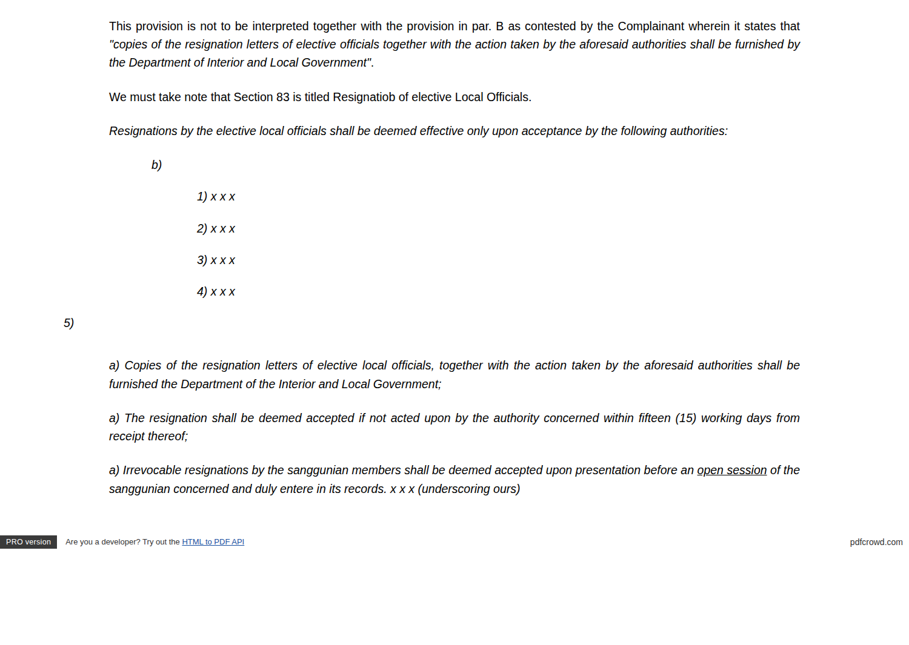This provision is not to be interpreted together with the provision in par. B as contested by the Complainant wherein it states that "copies of the resignation letters of elective officials together with the action taken by the aforesaid authorities shall be furnished by the Department of Interior and Local Government".
We must take note that Section 83 is titled Resignatiob of elective Local Officials.
Resignations by the elective local officials shall be deemed effective only upon acceptance by the following authorities:
b)
1) x x x
2) x x x
3) x x x
4) x x x
5)
a) Copies of the resignation letters of elective local officials, together with the action taken by the aforesaid authorities shall be furnished the Department of the Interior and Local Government;
a) The resignation shall be deemed accepted if not acted upon by the authority concerned within fifteen (15) working days from receipt thereof;
a) Irrevocable resignations by the sanggunian members shall be deemed accepted upon presentation before an open session of the sanggunian concerned and duly entere in its records. x x x (underscoring ours)
PRO version Are you a developer? Try out the HTML to PDF API pdfcrowd.com